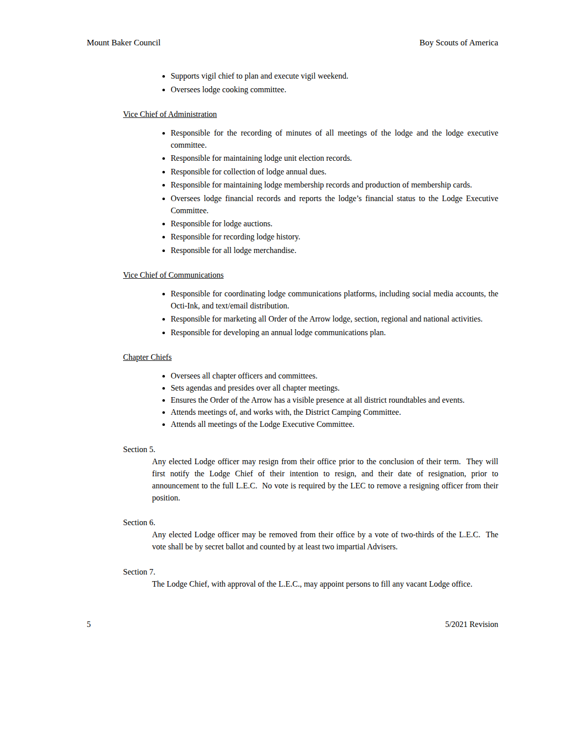Mount Baker Council Boy Scouts of America
Supports vigil chief to plan and execute vigil weekend.
Oversees lodge cooking committee.
Vice Chief of Administration
Responsible for the recording of minutes of all meetings of the lodge and the lodge executive committee.
Responsible for maintaining lodge unit election records.
Responsible for collection of lodge annual dues.
Responsible for maintaining lodge membership records and production of membership cards.
Oversees lodge financial records and reports the lodge’s financial status to the Lodge Executive Committee.
Responsible for lodge auctions.
Responsible for recording lodge history.
Responsible for all lodge merchandise.
Vice Chief of Communications
Responsible for coordinating lodge communications platforms, including social media accounts, the Octi-Ink, and text/email distribution.
Responsible for marketing all Order of the Arrow lodge, section, regional and national activities.
Responsible for developing an annual lodge communications plan.
Chapter Chiefs
Oversees all chapter officers and committees.
Sets agendas and presides over all chapter meetings.
Ensures the Order of the Arrow has a visible presence at all district roundtables and events.
Attends meetings of, and works with, the District Camping Committee.
Attends all meetings of the Lodge Executive Committee.
Section 5.
Any elected Lodge officer may resign from their office prior to the conclusion of their term. They will first notify the Lodge Chief of their intention to resign, and their date of resignation, prior to announcement to the full L.E.C. No vote is required by the LEC to remove a resigning officer from their position.
Section 6.
Any elected Lodge officer may be removed from their office by a vote of two-thirds of the L.E.C. The vote shall be by secret ballot and counted by at least two impartial Advisers.
Section 7.
The Lodge Chief, with approval of the L.E.C., may appoint persons to fill any vacant Lodge office.
5 5/2021 Revision